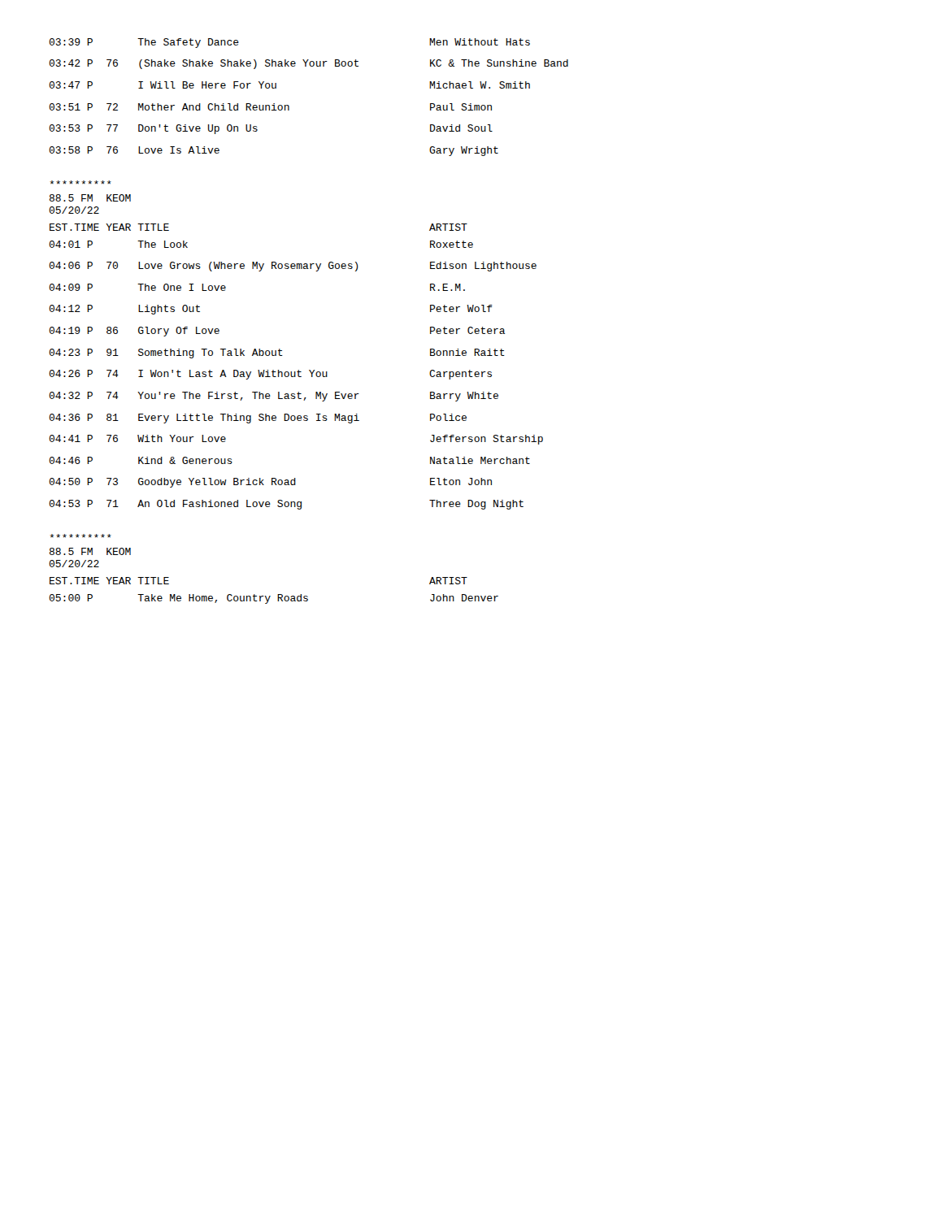| 03:39 P | | The Safety Dance | Men Without Hats |
| 03:42 P | 76 | (Shake Shake Shake) Shake Your Boot | KC & The Sunshine Band |
| 03:47 P | | I Will Be Here For You | Michael W. Smith |
| 03:51 P | 72 | Mother And Child Reunion | Paul Simon |
| 03:53 P | 77 | Don't Give Up On Us | David Soul |
| 03:58 P | 76 | Love Is Alive | Gary Wright |
**********
88.5 FM KEOM
05/20/22
| EST.TIME | YEAR | TITLE | ARTIST |
| 04:01 P | | The Look | Roxette |
| 04:06 P | 70 | Love Grows (Where My Rosemary Goes) | Edison Lighthouse |
| 04:09 P | | The One I Love | R.E.M. |
| 04:12 P | | Lights Out | Peter Wolf |
| 04:19 P | 86 | Glory Of Love | Peter Cetera |
| 04:23 P | 91 | Something To Talk About | Bonnie Raitt |
| 04:26 P | 74 | I Won't Last A Day Without You | Carpenters |
| 04:32 P | 74 | You're The First, The Last, My Ever | Barry White |
| 04:36 P | 81 | Every Little Thing She Does Is Magi | Police |
| 04:41 P | 76 | With Your Love | Jefferson Starship |
| 04:46 P | | Kind & Generous | Natalie Merchant |
| 04:50 P | 73 | Goodbye Yellow Brick Road | Elton John |
| 04:53 P | 71 | An Old Fashioned Love Song | Three Dog Night |
**********
88.5 FM KEOM
05/20/22
| EST.TIME | YEAR | TITLE | ARTIST |
| 05:00 P | | Take Me Home, Country Roads | John Denver |